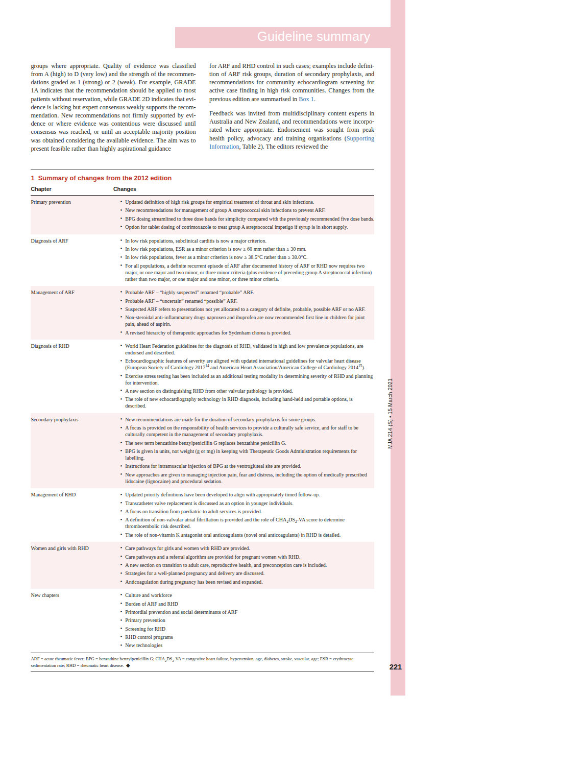Guideline summary
groups where appropriate. Quality of evidence was classified from A (high) to D (very low) and the strength of the recommendations graded as 1 (strong) or 2 (weak). For example, GRADE 1A indicates that the recommendation should be applied to most patients without reservation, while GRADE 2D indicates that evidence is lacking but expert consensus weakly supports the recommendation. New recommendations not firmly supported by evidence or where evidence was contentious were discussed until consensus was reached, or until an acceptable majority position was obtained considering the available evidence. The aim was to present feasible rather than highly aspirational guidance
for ARF and RHD control in such cases; examples include definition of ARF risk groups, duration of secondary prophylaxis, and recommendations for community echocardiogram screening for active case finding in high risk communities. Changes from the previous edition are summarised in Box 1.
Feedback was invited from multidisciplinary content experts in Australia and New Zealand, and recommendations were incorporated where appropriate. Endorsement was sought from peak health policy, advocacy and training organisations (Supporting Information, Table 2). The editors reviewed the
1 Summary of changes from the 2012 edition
| Chapter | Changes |
| --- | --- |
| Primary prevention | Updated definition of high risk groups for empirical treatment of throat and skin infections. New recommendations for management of group A streptococcal skin infections to prevent ARF. BPG dosing streamlined to three dose bands for simplicity compared with the previously recommended five dose bands. Option for tablet dosing of cotrimoxazole to treat group A streptococcal impetigo if syrup is in short supply. |
| Diagnosis of ARF | In low risk populations, subclinical carditis is now a major criterion. In low risk populations, ESR as a minor criterion is now ≥ 60 mm rather than ≥ 30 mm. In low risk populations, fever as a minor criterion is now ≥ 38.5°C rather than ≥ 38.0°C. For all populations, a definite recurrent episode of ARF after documented history of ARF or RHD now requires two major, or one major and two minor, or three minor criteria (plus evidence of preceding group A streptococcal infection) rather than two major, or one major and one minor, or three minor criteria. |
| Management of ARF | Probable ARF – “highly suspected” renamed “probable” ARF. Probable ARF – “uncertain” renamed “possible” ARF. Suspected ARF refers to presentations not yet allocated to a category of definite, probable, possible ARF or no ARF. Non-steroidal anti-inflammatory drugs naproxen and ibuprofen are now recommended first line in children for joint pain, ahead of aspirin. A revised hierarchy of therapeutic approaches for Sydenham chorea is provided. |
| Diagnosis of RHD | World Heart Federation guidelines for the diagnosis of RHD, validated in high and low prevalence populations, are endorsed and described. Echocardiographic features of severity are aligned with updated international guidelines for valvular heart disease (European Society of Cardiology 2017 14 and American Heart Association/American College of Cardiology 2014 15 ). Exercise stress testing has been included as an additional testing modality in determining severity of RHD and planning for intervention. A new section on distinguishing RHD from other valvular pathology is provided. The role of new echocardiography technology in RHD diagnosis, including hand-held and portable options, is described. |
| Secondary prophylaxis | New recommendations are made for the duration of secondary prophylaxis for some groups. A focus is provided on the responsibility of health services to provide a culturally safe service, and for staff to be culturally competent in the management of secondary prophylaxis. The new term benzathine benzylpenicillin G replaces benzathine penicillin G. BPG is given in units, not weight (g or mg) in keeping with Therapeutic Goods Administration requirements for labelling. Instructions for intramuscular injection of BPG at the ventrogluteal site are provided. New approaches are given to managing injection pain, fear and distress, including the option of medically prescribed lidocaine (lignocaine) and procedural sedation. |
| Management of RHD | Updated priority definitions have been developed to align with appropriately timed follow-up. Transcatheter valve replacement is discussed as an option in younger individuals. A focus on transition from paediatric to adult services is provided. A definition of non-valvular atrial fibrillation is provided and the role of CHA 2 DS 2 -VA score to determine thromboembolic risk described. The role of non-vitamin K antagonist oral anticoagulants (novel oral anticoagulants) in RHD is detailed. |
| Women and girls with RHD | Care pathways for girls and women with RHD are provided. Care pathways and a referral algorithm are provided for pregnant women with RHD. A new section on transition to adult care, reproductive health, and preconception care is included. Strategies for a well-planned pregnancy and delivery are discussed. Anticoagulation during pregnancy has been revised and expanded. |
| New chapters | Culture and workforce Burden of ARF and RHD Primordial prevention and social determinants of ARF Primary prevention Screening for RHD RHD control programs New technologies |
ARF = acute rheumatic fever; BPG = benzathine benzylpenicillin G; CHA2 DS2-VA = congestive heart failure, hypertension, age, diabetes, stroke, vascular, age; ESR = erythrocyte sedimentation rate; RHD = rheumatic heart disease. ◆
MJA 214 (S) • 15 March 2021
221